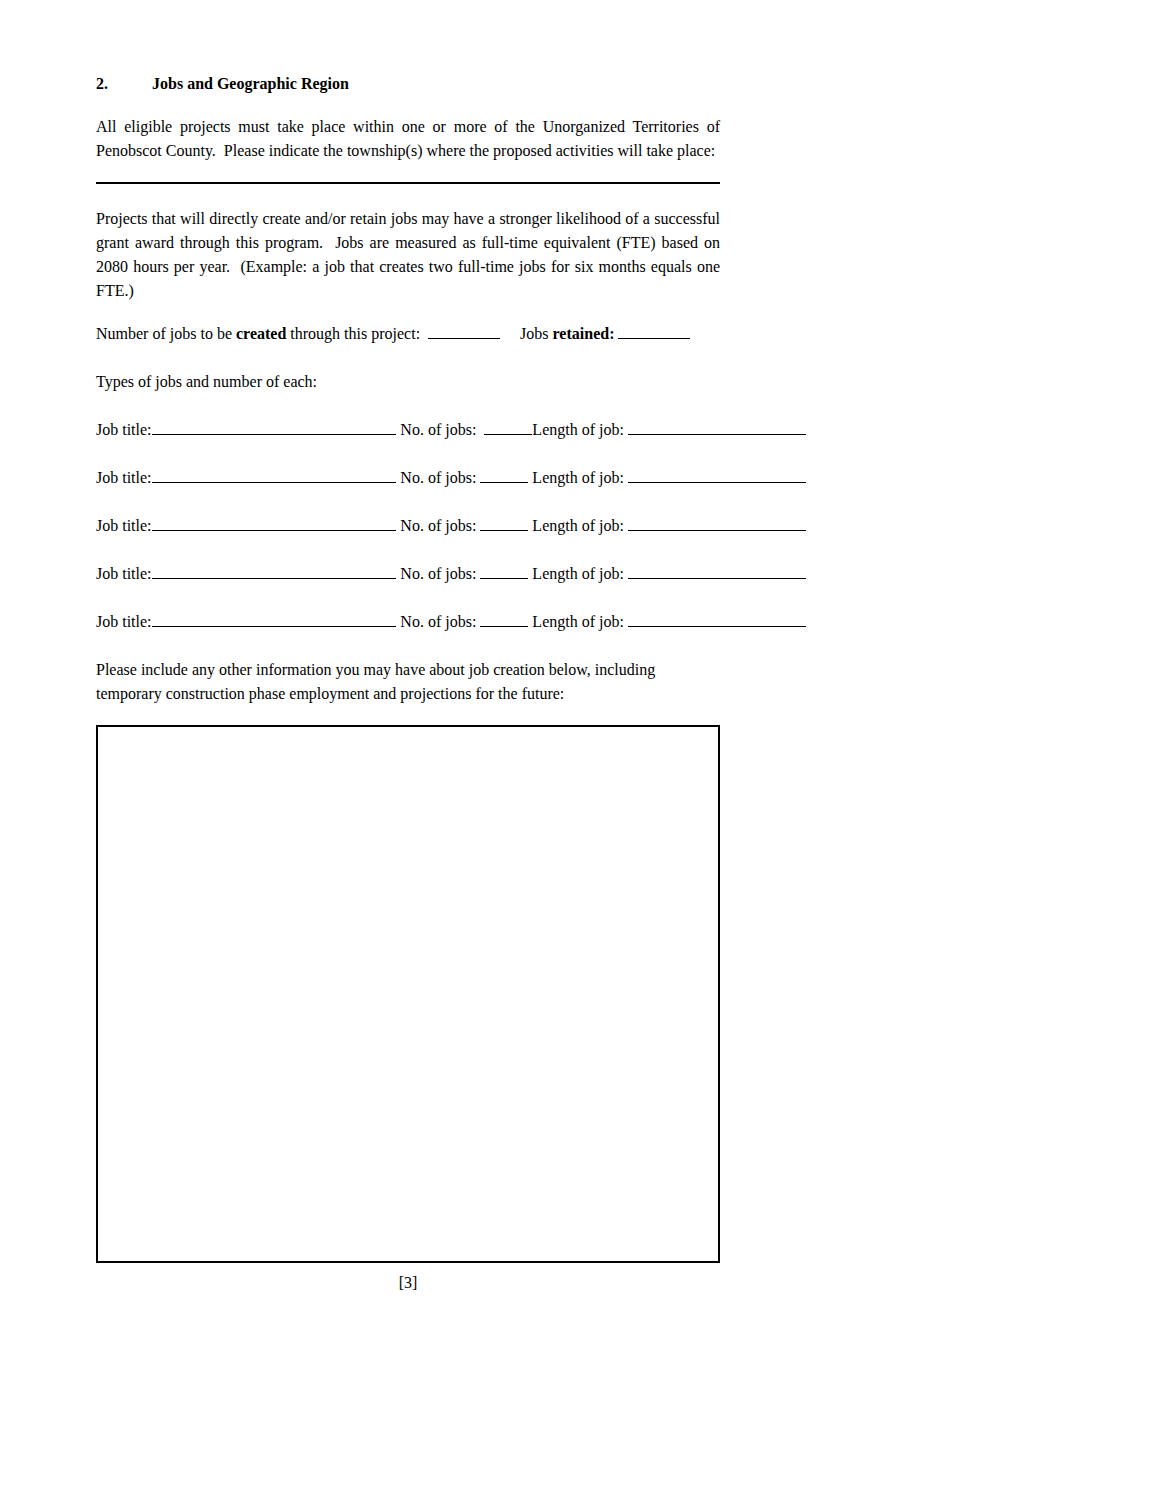2. Jobs and Geographic Region
All eligible projects must take place within one or more of the Unorganized Territories of Penobscot County. Please indicate the township(s) where the proposed activities will take place:
Projects that will directly create and/or retain jobs may have a stronger likelihood of a successful grant award through this program. Jobs are measured as full-time equivalent (FTE) based on 2080 hours per year. (Example: a job that creates two full-time jobs for six months equals one FTE.)
Number of jobs to be created through this project: Jobs retained:
Types of jobs and number of each:
Job title: No. of jobs: Length of job:
Job title: No. of jobs: Length of job:
Job title: No. of jobs: Length of job:
Job title: No. of jobs: Length of job:
Job title: No. of jobs: Length of job:
Please include any other information you may have about job creation below, including temporary construction phase employment and projections for the future:
[3]